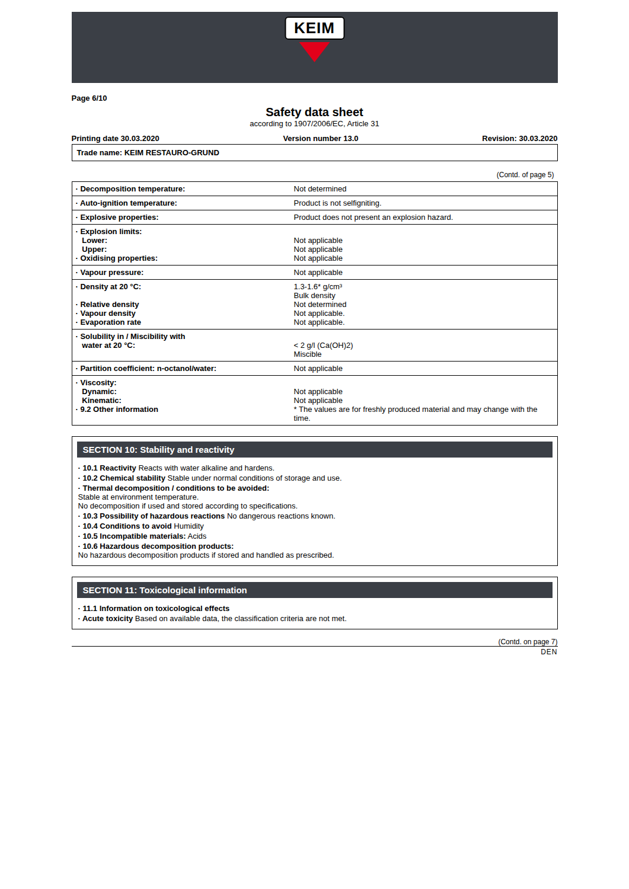KEIM
Page 6/10
Safety data sheet
according to 1907/2006/EC, Article 31
Printing date 30.03.2020 Version number 13.0 Revision: 30.03.2020
Trade name: KEIM RESTAURO-GRUND
(Contd. of page 5)
| · Decomposition temperature: | Not determined |
| · Auto-ignition temperature: | Product is not selfigniting. |
| · Explosive properties: | Product does not present an explosion hazard. |
| · Explosion limits: Lower: Upper: · Oxidising properties: | Not applicable Not applicable Not applicable |
| · Vapour pressure: | Not applicable |
| · Density at 20 °C: · Relative density · Vapour density · Evaporation rate | 1.3-1.6* g/cm³ Bulk density Not determined Not applicable. Not applicable. |
| · Solubility in / Miscibility with water at 20 °C: | < 2 g/l (Ca(OH)2) Miscible |
| · Partition coefficient: n-octanol/water: | Not applicable |
| · Viscosity: Dynamic: Kinematic: · 9.2 Other information | Not applicable Not applicable * The values are for freshly produced material and may change with the time. |
SECTION 10: Stability and reactivity
· 10.1 Reactivity Reacts with water alkaline and hardens.
· 10.2 Chemical stability Stable under normal conditions of storage and use.
· Thermal decomposition / conditions to be avoided:
Stable at environment temperature.
No decomposition if used and stored according to specifications.
· 10.3 Possibility of hazardous reactions No dangerous reactions known.
· 10.4 Conditions to avoid Humidity
· 10.5 Incompatible materials: Acids
· 10.6 Hazardous decomposition products:
No hazardous decomposition products if stored and handled as prescribed.
SECTION 11: Toxicological information
· 11.1 Information on toxicological effects
· Acute toxicity Based on available data, the classification criteria are not met.
(Contd. on page 7)
DEN